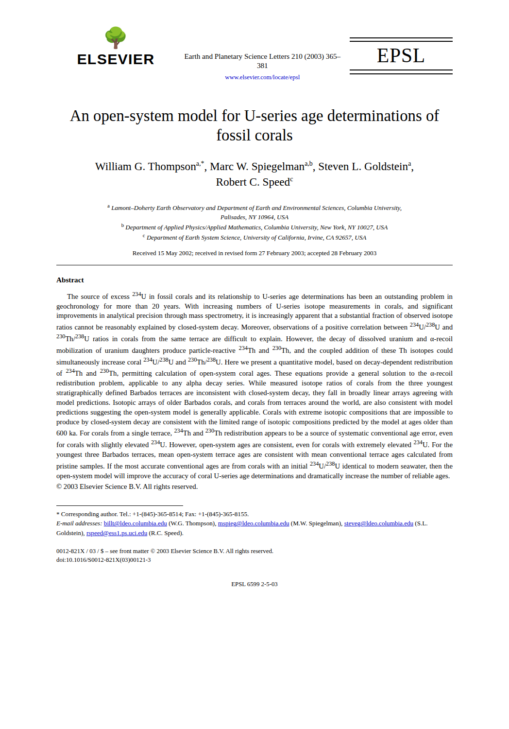🌳
ELSEVIER
Earth and Planetary Science Letters 210 (2003) 365–381
www.elsevier.com/locate/epsl
EPSL
An open-system model for U-series age determinations of
fossil corals
William G. Thompsona,*, Marc W. Spiegelmana,b, Steven L. Goldsteina,
Robert C. Speedc
a Lamont–Doherty Earth Observatory and Department of Earth and Environmental Sciences, Columbia University,
Palisades, NY 10964, USA
b Department of Applied Physics/Applied Mathematics, Columbia University, New York, NY 10027, USA
c Department of Earth System Science, University of California, Irvine, CA 92657, USA
Received 15 May 2002; received in revised form 27 February 2003; accepted 28 February 2003
Abstract
The source of excess 234U in fossil corals and its relationship to U-series age determinations has been an outstanding problem in geochronology for more than 20 years. With increasing numbers of U-series isotope measurements in corals, and significant improvements in analytical precision through mass spectrometry, it is increasingly apparent that a substantial fraction of observed isotope ratios cannot be reasonably explained by closed-system decay. Moreover, observations of a positive correlation between 234U/238U and 230Th/238U ratios in corals from the same terrace are difficult to explain. However, the decay of dissolved uranium and α-recoil mobilization of uranium daughters produce particle-reactive 234Th and 230Th, and the coupled addition of these Th isotopes could simultaneously increase coral 234U/238U and 230Th/238U. Here we present a quantitative model, based on decay-dependent redistribution of 234Th and 230Th, permitting calculation of open-system coral ages. These equations provide a general solution to the α-recoil redistribution problem, applicable to any alpha decay series. While measured isotope ratios of corals from the three youngest stratigraphically defined Barbados terraces are inconsistent with closed-system decay, they fall in broadly linear arrays agreeing with model predictions. Isotopic arrays of older Barbados corals, and corals from terraces around the world, are also consistent with model predictions suggesting the open-system model is generally applicable. Corals with extreme isotopic compositions that are impossible to produce by closed-system decay are consistent with the limited range of isotopic compositions predicted by the model at ages older than 600 ka. For corals from a single terrace, 234Th and 230Th redistribution appears to be a source of systematic conventional age error, even for corals with slightly elevated 234U. However, open-system ages are consistent, even for corals with extremely elevated 234U. For the youngest three Barbados terraces, mean open-system terrace ages are consistent with mean conventional terrace ages calculated from pristine samples. If the most accurate conventional ages are from corals with an initial 234U/238U identical to modern seawater, then the open-system model will improve the accuracy of coral U-series age determinations and dramatically increase the number of reliable ages.
© 2003 Elsevier Science B.V. All rights reserved.
* Corresponding author. Tel.: +1-(845)-365-8514; Fax: +1-(845)-365-8155.
E-mail addresses: billt@ldeo.columbia.edu (W.G. Thompson), mspieg@ldeo.columbia.edu (M.W. Spiegelman), steveg@ldeo.columbia.edu (S.L. Goldstein), rspeed@ess1.ps.uci.edu (R.C. Speed).
0012-821X / 03 / $ – see front matter © 2003 Elsevier Science B.V. All rights reserved.
doi:10.1016/S0012-821X(03)00121-3
EPSL 6599 2-5-03